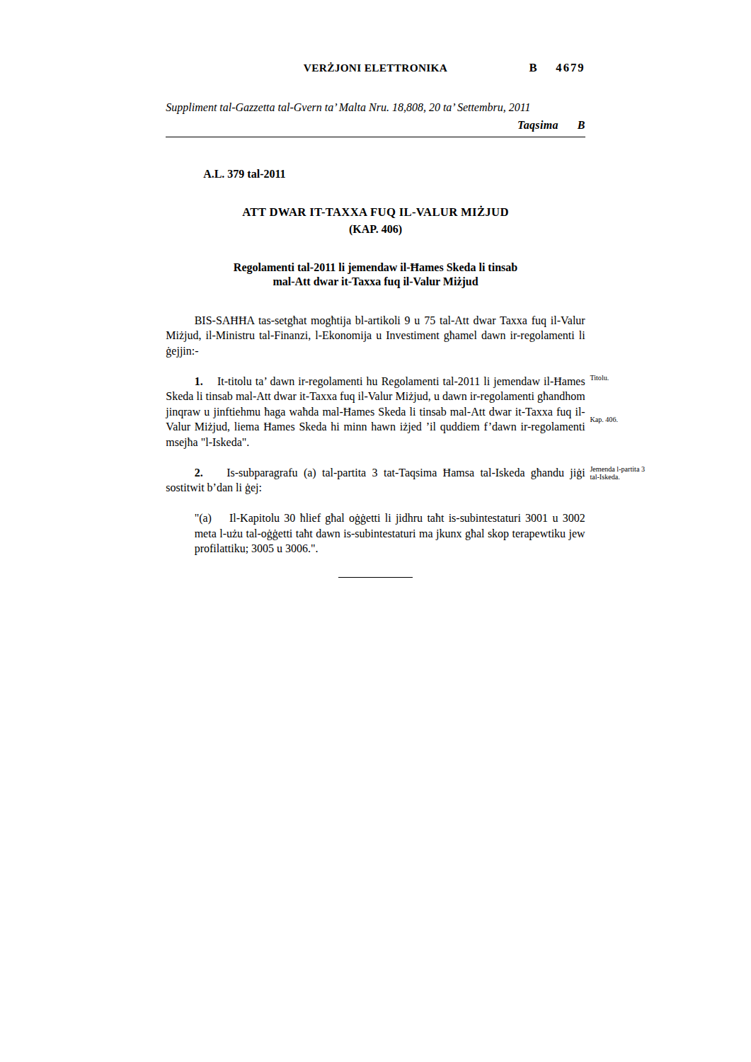VERŻJONI ELETTRONIKA B 4679
Suppliment tal-Gazzetta tal-Gvern ta’ Malta Nru. 18,808, 20 ta’ Settembru, 2011
TaqsimaB
A.L. 379 tal-2011
ATT DWAR IT-TAXXA FUQ IL-VALUR MIŻJUD
(KAP. 406)
Regolamenti tal-2011 li jemendaw il-Ħames Skeda li tinsab
mal-Att dwar it-Taxxa fuq il-Valur Miżjud
BIS-SAĦĦA tas-setgħat mogħtija bl-artikoli 9 u 75 tal-Att dwar Taxxa fuq il-Valur Miżjud, il-Ministru tal-Finanzi, l-Ekonomija u Investiment għamel dawn ir-regolamenti li ġejjin:-
Titolu. Kap. 406. 1. It-titolu ta’ dawn ir-regolamenti hu Regolamenti tal-2011 li jemendaw il-Ħames Skeda li tinsab mal-Att dwar it-Taxxa fuq il-Valur Miżjud, u dawn ir-regolamenti għandhom jinqraw u jinftiehmu ħaga waħda mal-Ħames Skeda li tinsab mal-Att dwar it-Taxxa fuq il-Valur Miżjud, liema Ħames Skeda hi minn hawn iżjed ’il quddiem f’dawn ir-regolamenti msejħa "l-Iskeda".
Jemenda l-partita 3 tal-Iskeda. 2. Is-subparagrafu (a) tal-partita 3 tat-Taqsima Ħamsa tal-Iskeda għandu jiġi sostitwit b’dan li ġej:
"(a) Il-Kapitolu 30 ħlief għal oġġetti li jidhru taħt is-subintestaturi 3001 u 3002 meta l-użu tal-oġġetti taħt dawn is-subintestaturi ma jkunx għal skop terapewtiku jew profilattiku; 3005 u 3006.".